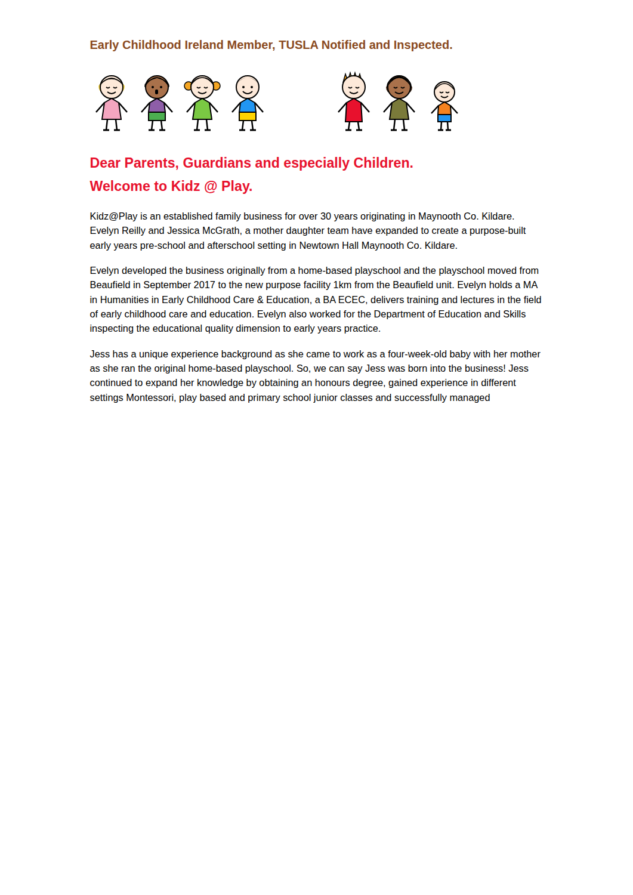Early Childhood Ireland Member, TUSLA Notified and Inspected.
Dear Parents, Guardians and especially Children.
Welcome to Kidz @ Play.
Kidz@Play is an established family business for over 30 years originating in Maynooth Co. Kildare. Evelyn Reilly and Jessica McGrath, a mother daughter team have expanded to create a purpose-built early years pre-school and afterschool setting in Newtown Hall Maynooth Co. Kildare.
Evelyn developed the business originally from a home-based playschool and the playschool moved from Beaufield in September 2017 to the new purpose facility 1km from the Beaufield unit. Evelyn holds a MA in Humanities in Early Childhood Care & Education, a BA ECEC, delivers training and lectures in the field of early childhood care and education. Evelyn also worked for the Department of Education and Skills inspecting the educational quality dimension to early years practice.
Jess has a unique experience background as she came to work as a four-week-old baby with her mother as she ran the original home-based playschool. So, we can say Jess was born into the business! Jess continued to expand her knowledge by obtaining an honours degree, gained experience in different settings Montessori, play based and primary school junior classes and successfully managed